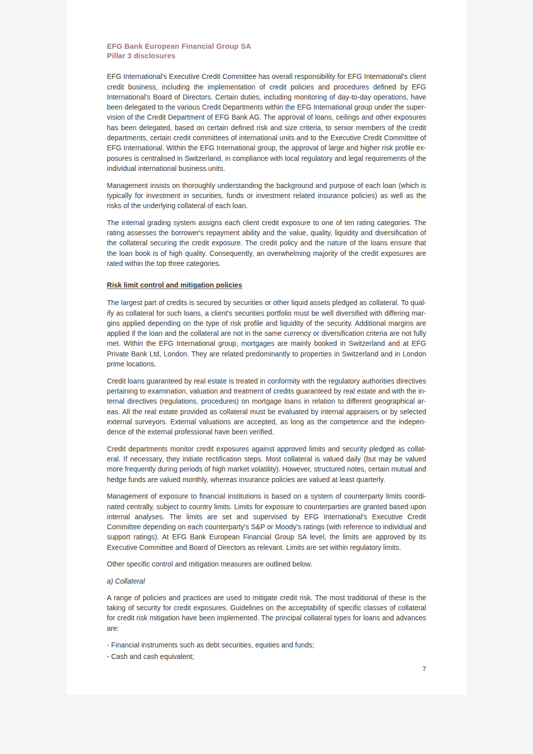EFG Bank European Financial Group SA Pillar 3 disclosures
EFG International's Executive Credit Committee has overall responsibility for EFG International's client credit business, including the implementation of credit policies and procedures defined by EFG International's Board of Directors. Certain duties, including monitoring of day-to-day operations, have been delegated to the various Credit Departments within the EFG International group under the supervision of the Credit Department of EFG Bank AG. The approval of loans, ceilings and other exposures has been delegated, based on certain defined risk and size criteria, to senior members of the credit departments, certain credit committees of international units and to the Executive Credit Committee of EFG International. Within the EFG International group, the approval of large and higher risk profile exposures is centralised in Switzerland, in compliance with local regulatory and legal requirements of the individual international business units.
Management insists on thoroughly understanding the background and purpose of each loan (which is typically for investment in securities, funds or investment related insurance policies) as well as the risks of the underlying collateral of each loan.
The internal grading system assigns each client credit exposure to one of ten rating categories. The rating assesses the borrower's repayment ability and the value, quality, liquidity and diversification of the collateral securing the credit exposure. The credit policy and the nature of the loans ensure that the loan book is of high quality. Consequently, an overwhelming majority of the credit exposures are rated within the top three categories.
Risk limit control and mitigation policies
The largest part of credits is secured by securities or other liquid assets pledged as collateral. To qualify as collateral for such loans, a client's securities portfolio must be well diversified with differing margins applied depending on the type of risk profile and liquidity of the security. Additional margins are applied if the loan and the collateral are not in the same currency or diversification criteria are not fully met. Within the EFG International group, mortgages are mainly booked in Switzerland and at EFG Private Bank Ltd, London. They are related predominantly to properties in Switzerland and in London prime locations.
Credit loans guaranteed by real estate is treated in conformity with the regulatory authorities directives pertaining to examination, valuation and treatment of credits guaranteed by real estate and with the internal directives (regulations, procedures) on mortgage loans in relation to different geographical areas. All the real estate provided as collateral must be evaluated by internal appraisers or by selected external surveyors. External valuations are accepted, as long as the competence and the independence of the external professional have been verified.
Credit departments monitor credit exposures against approved limits and security pledged as collateral. If necessary, they initiate rectification steps. Most collateral is valued daily (but may be valued more frequently during periods of high market volatility). However, structured notes, certain mutual and hedge funds are valued monthly, whereas insurance policies are valued at least quarterly.
Management of exposure to financial institutions is based on a system of counterparty limits coordinated centrally, subject to country limits. Limits for exposure to counterparties are granted based upon internal analyses. The limits are set and supervised by EFG International's Executive Credit Committee depending on each counterparty's S&P or Moody's ratings (with reference to individual and support ratings). At EFG Bank European Financial Group SA level, the limits are approved by its Executive Committee and Board of Directors as relevant. Limits are set within regulatory limits.
Other specific control and mitigation measures are outlined below.
a) Collateral
A range of policies and practices are used to mitigate credit risk. The most traditional of these is the taking of security for credit exposures. Guidelines on the acceptability of specific classes of collateral for credit risk mitigation have been implemented. The principal collateral types for loans and advances are:
Financial instruments such as debt securities, equities and funds;
Cash and cash equivalent;
7